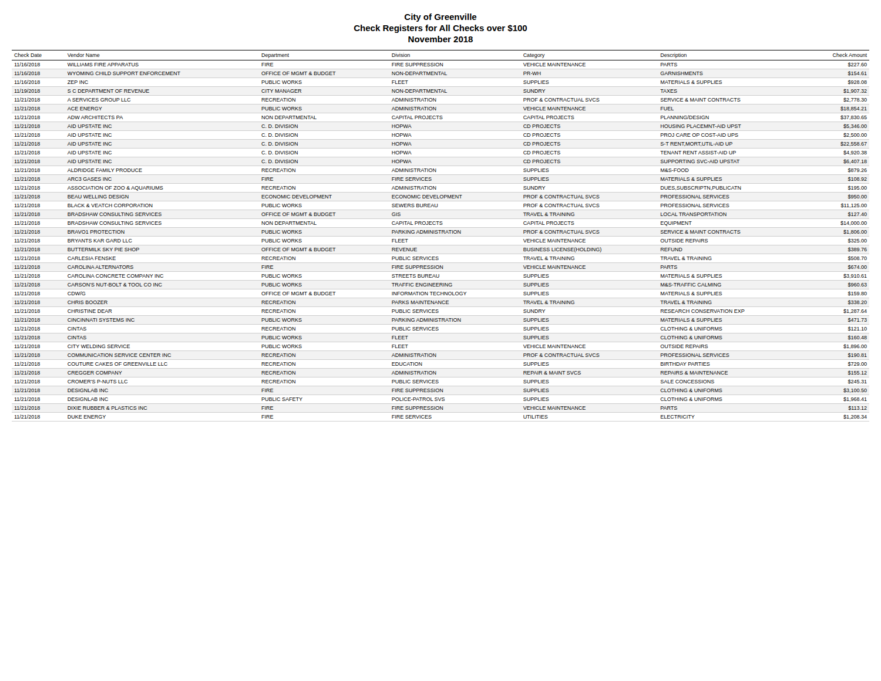City of Greenville
Check Registers for All Checks over $100
November 2018
| Check Date | Vendor Name | Department | Division | Category | Description | Check Amount |
| --- | --- | --- | --- | --- | --- | --- |
| 11/16/2018 | WILLIAMS FIRE APPARATUS | FIRE | FIRE SUPPRESSION | VEHICLE MAINTENANCE | PARTS | $227.60 |
| 11/16/2018 | WYOMING CHILD SUPPORT ENFORCEMENT | OFFICE OF MGMT & BUDGET | NON-DEPARTMENTAL | PR-WH | GARNISHMENTS | $154.61 |
| 11/16/2018 | ZEP INC | PUBLIC WORKS | FLEET | SUPPLIES | MATERIALS & SUPPLIES | $928.08 |
| 11/19/2018 | S C DEPARTMENT OF REVENUE | CITY MANAGER | NON-DEPARTMENTAL | SUNDRY | TAXES | $1,907.32 |
| 11/21/2018 | A SERVICES GROUP LLC | RECREATION | ADMINISTRATION | PROF & CONTRACTUAL SVCS | SERVICE & MAINT CONTRACTS | $2,778.30 |
| 11/21/2018 | ACE ENERGY | PUBLIC WORKS | ADMINISTRATION | VEHICLE MAINTENANCE | FUEL | $18,854.21 |
| 11/21/2018 | ADW ARCHITECTS PA | NON DEPARTMENTAL | CAPITAL PROJECTS | CAPITAL PROJECTS | PLANNING/DESIGN | $37,830.65 |
| 11/21/2018 | AID UPSTATE INC | C. D. DIVISION | HOPWA | CD PROJECTS | HOUSING PLACEMNT-AID UPST | $5,346.00 |
| 11/21/2018 | AID UPSTATE INC | C. D. DIVISION | HOPWA | CD PROJECTS | PROJ CARE OP COST-AID UPS | $2,500.00 |
| 11/21/2018 | AID UPSTATE INC | C. D. DIVISION | HOPWA | CD PROJECTS | S-T RENT,MORT,UTIL-AID UP | $22,558.67 |
| 11/21/2018 | AID UPSTATE INC | C. D. DIVISION | HOPWA | CD PROJECTS | TENANT RENT ASSIST-AID UP | $4,920.38 |
| 11/21/2018 | AID UPSTATE INC | C. D. DIVISION | HOPWA | CD PROJECTS | SUPPORTING SVC-AID UPSTAT | $6,407.18 |
| 11/21/2018 | ALDRIDGE FAMILY PRODUCE | RECREATION | ADMINISTRATION | SUPPLIES | M&S-FOOD | $879.26 |
| 11/21/2018 | ARC3 GASES INC | FIRE | FIRE SERVICES | SUPPLIES | MATERIALS & SUPPLIES | $108.92 |
| 11/21/2018 | ASSOCIATION OF ZOO & AQUARIUMS | RECREATION | ADMINISTRATION | SUNDRY | DUES,SUBSCRIPTN,PUBLICATN | $195.00 |
| 11/21/2018 | BEAU WELLING DESIGN | ECONOMIC DEVELOPMENT | ECONOMIC DEVELOPMENT | PROF & CONTRACTUAL SVCS | PROFESSIONAL SERVICES | $950.00 |
| 11/21/2018 | BLACK & VEATCH CORPORATION | PUBLIC WORKS | SEWERS BUREAU | PROF & CONTRACTUAL SVCS | PROFESSIONAL SERVICES | $11,125.00 |
| 11/21/2018 | BRADSHAW CONSULTING SERVICES | OFFICE OF MGMT & BUDGET | GIS | TRAVEL & TRAINING | LOCAL TRANSPORTATION | $127.40 |
| 11/21/2018 | BRADSHAW CONSULTING SERVICES | NON DEPARTMENTAL | CAPITAL PROJECTS | CAPITAL PROJECTS | EQUIPMENT | $14,000.00 |
| 11/21/2018 | BRAVO1 PROTECTION | PUBLIC WORKS | PARKING ADMINISTRATION | PROF & CONTRACTUAL SVCS | SERVICE & MAINT CONTRACTS | $1,806.00 |
| 11/21/2018 | BRYANTS KAR GARD LLC | PUBLIC WORKS | FLEET | VEHICLE MAINTENANCE | OUTSIDE REPAIRS | $325.00 |
| 11/21/2018 | BUTTERMILK SKY PIE SHOP | OFFICE OF MGMT & BUDGET | REVENUE | BUSINESS LICENSE(HOLDING) | REFUND | $389.76 |
| 11/21/2018 | CARLESIA FENSKE | RECREATION | PUBLIC SERVICES | TRAVEL & TRAINING | TRAVEL & TRAINING | $508.70 |
| 11/21/2018 | CAROLINA ALTERNATORS | FIRE | FIRE SUPPRESSION | VEHICLE MAINTENANCE | PARTS | $674.00 |
| 11/21/2018 | CAROLINA CONCRETE COMPANY INC | PUBLIC WORKS | STREETS BUREAU | SUPPLIES | MATERIALS & SUPPLIES | $3,910.61 |
| 11/21/2018 | CARSON'S NUT-BOLT & TOOL CO INC | PUBLIC WORKS | TRAFFIC ENGINEERING | SUPPLIES | M&S-TRAFFIC CALMING | $960.63 |
| 11/21/2018 | CDW/G | OFFICE OF MGMT & BUDGET | INFORMATION TECHNOLOGY | SUPPLIES | MATERIALS & SUPPLIES | $159.80 |
| 11/21/2018 | CHRIS BOOZER | RECREATION | PARKS MAINTENANCE | TRAVEL & TRAINING | TRAVEL & TRAINING | $338.20 |
| 11/21/2018 | CHRISTINE DEAR | RECREATION | PUBLIC SERVICES | SUNDRY | RESEARCH CONSERVATION EXP | $1,287.64 |
| 11/21/2018 | CINCINNATI SYSTEMS INC | PUBLIC WORKS | PARKING ADMINISTRATION | SUPPLIES | MATERIALS & SUPPLIES | $471.73 |
| 11/21/2018 | CINTAS | RECREATION | PUBLIC SERVICES | SUPPLIES | CLOTHING & UNIFORMS | $121.10 |
| 11/21/2018 | CINTAS | PUBLIC WORKS | FLEET | SUPPLIES | CLOTHING & UNIFORMS | $160.48 |
| 11/21/2018 | CITY WELDING SERVICE | PUBLIC WORKS | FLEET | VEHICLE MAINTENANCE | OUTSIDE REPAIRS | $1,896.00 |
| 11/21/2018 | COMMUNICATION SERVICE CENTER INC | RECREATION | ADMINISTRATION | PROF & CONTRACTUAL SVCS | PROFESSIONAL SERVICES | $190.81 |
| 11/21/2018 | COUTURE CAKES OF GREENVILLE LLC | RECREATION | EDUCATION | SUPPLIES | BIRTHDAY PARTIES | $729.00 |
| 11/21/2018 | CREGGER COMPANY | RECREATION | ADMINISTRATION | REPAIR & MAINT SVCS | REPAIRS & MAINTENANCE | $155.12 |
| 11/21/2018 | CROMER'S P-NUTS LLC | RECREATION | PUBLIC SERVICES | SUPPLIES | SALE CONCESSIONS | $245.31 |
| 11/21/2018 | DESIGNLAB INC | FIRE | FIRE SUPPRESSION | SUPPLIES | CLOTHING & UNIFORMS | $3,100.50 |
| 11/21/2018 | DESIGNLAB INC | PUBLIC SAFETY | POLICE-PATROL SVS | SUPPLIES | CLOTHING & UNIFORMS | $1,968.41 |
| 11/21/2018 | DIXIE RUBBER & PLASTICS INC | FIRE | FIRE SUPPRESSION | VEHICLE MAINTENANCE | PARTS | $113.12 |
| 11/21/2018 | DUKE ENERGY | FIRE | FIRE SERVICES | UTILITIES | ELECTRICITY | $1,208.34 |